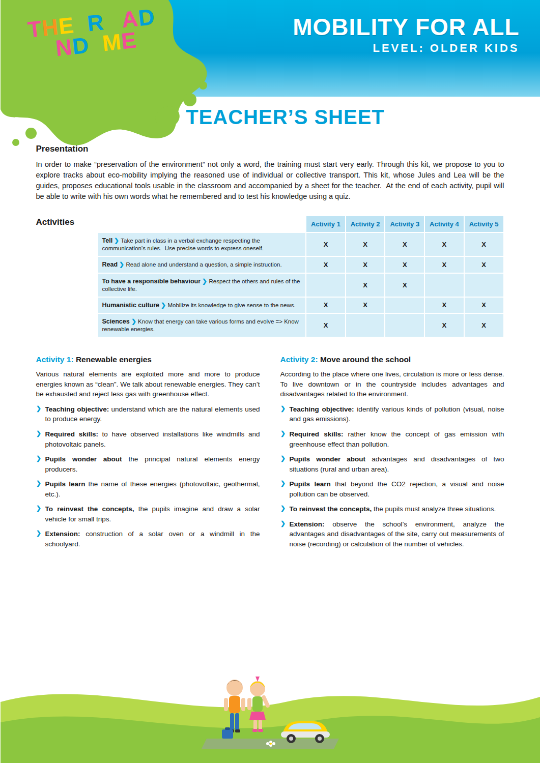MOBILITY FOR ALL
LEVEL: OLDER KIDS
THE ROAD
AND ME
TEACHER’S SHEET
Presentation
In order to make “preservation of the environment” not only a word, the training must start very early. Through this kit, we propose to you to explore tracks about eco-mobility implying the reasoned use of individual or collective transport. This kit, whose Jules and Lea will be the guides, proposes educational tools usable in the classroom and accompanied by a sheet for the teacher. At the end of each activity, pupil will be able to write with his own words what he remembered and to test his knowledge using a quiz.
Activities
| | Activity 1 | Activity 2 | Activity 3 | Activity 4 | Activity 5 |
| --- | --- | --- | --- | --- | --- |
| Tell ❯ Take part in class in a verbal exchange respecting the communication’s rules. Use precise words to express oneself. | X | X | X | X | X |
| Read ❯ Read alone and understand a question, a simple instruction. | X | X | X | X | X |
| To have a responsible behaviour ❯ Respect the others and rules of the collective life. | | X | X | | |
| Humanistic culture ❯ Mobilize its knowledge to give sense to the news. | X | X | | X | X |
| Sciences ❯ Know that energy can take various forms and evolve => Know renewable energies. | X | | | X | X |
Activity 1: Renewable energies
Various natural elements are exploited more and more to produce energies known as “clean”. We talk about renewable energies. They can’t be exhausted and reject less gas with greenhouse effect.
Teaching objective: understand which are the natural elements used to produce energy.
Required skills: to have observed installations like windmills and photovoltaic panels.
Pupils wonder about the principal natural elements energy producers.
Pupils learn the name of these energies (photovoltaic, geothermal, etc.).
To reinvest the concepts, the pupils imagine and draw a solar vehicle for small trips.
Extension: construction of a solar oven or a windmill in the schoolyard.
Activity 2: Move around the school
According to the place where one lives, circulation is more or less dense. To live downtown or in the countryside includes advantages and disadvantages related to the environment.
Teaching objective: identify various kinds of pollution (visual, noise and gas emissions).
Required skills: rather know the concept of gas emission with greenhouse effect than pollution.
Pupils wonder about advantages and disadvantages of two situations (rural and urban area).
Pupils learn that beyond the CO2 rejection, a visual and noise pollution can be observed.
To reinvest the concepts, the pupils must analyze three situations.
Extension: observe the school’s environment, analyze the advantages and disadvantages of the site, carry out measurements of noise (recording) or calculation of the number of vehicles.